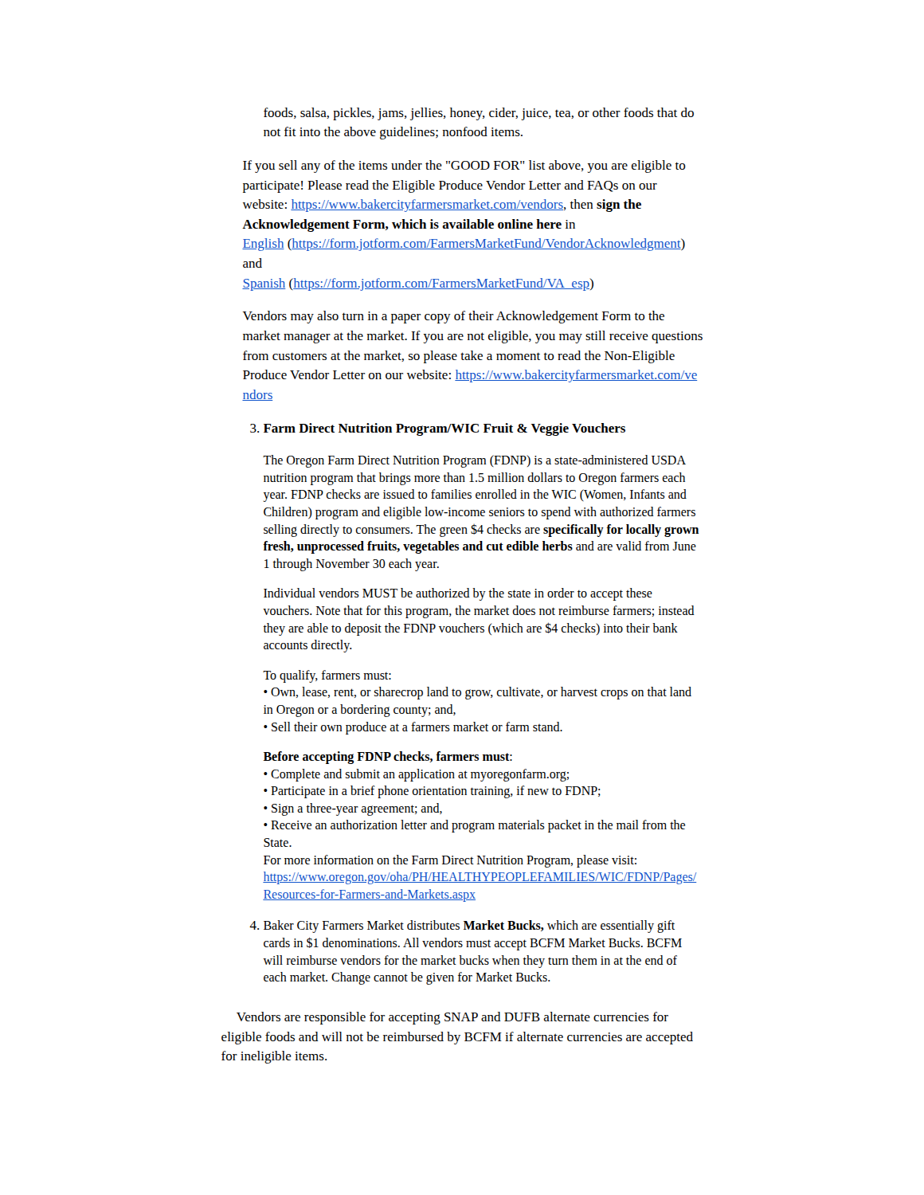foods, salsa, pickles, jams, jellies, honey, cider, juice, tea, or other foods that do not fit into the above guidelines; nonfood items.
If you sell any of the items under the "GOOD FOR" list above, you are eligible to participate! Please read the Eligible Produce Vendor Letter and FAQs on our website: https://www.bakercityfarmersmarket.com/vendors, then sign the Acknowledgement Form, which is available online here in
English (https://form.jotform.com/FarmersMarketFund/VendorAcknowledgment) and
Spanish (https://form.jotform.com/FarmersMarketFund/VA_esp)
Vendors may also turn in a paper copy of their Acknowledgement Form to the market manager at the market. If you are not eligible, you may still receive questions from customers at the market, so please take a moment to read the Non-Eligible Produce Vendor Letter on our website: https://www.bakercityfarmersmarket.com/vendors
Farm Direct Nutrition Program/WIC Fruit & Veggie Vouchers
The Oregon Farm Direct Nutrition Program (FDNP) is a state-administered USDA nutrition program that brings more than 1.5 million dollars to Oregon farmers each year. FDNP checks are issued to families enrolled in the WIC (Women, Infants and Children) program and eligible low-income seniors to spend with authorized farmers selling directly to consumers. The green $4 checks are specifically for locally grown fresh, unprocessed fruits, vegetables and cut edible herbs and are valid from June 1 through November 30 each year.
Individual vendors MUST be authorized by the state in order to accept these vouchers. Note that for this program, the market does not reimburse farmers; instead they are able to deposit the FDNP vouchers (which are $4 checks) into their bank accounts directly.
To qualify, farmers must:
• Own, lease, rent, or sharecrop land to grow, cultivate, or harvest crops on that land in Oregon or a bordering county; and,
• Sell their own produce at a farmers market or farm stand.
Before accepting FDNP checks, farmers must:
• Complete and submit an application at myoregonfarm.org;
• Participate in a brief phone orientation training, if new to FDNP;
• Sign a three-year agreement; and,
• Receive an authorization letter and program materials packet in the mail from the State.
For more information on the Farm Direct Nutrition Program, please visit:
https://www.oregon.gov/oha/PH/HEALTHYPEOPLEFAMILIES/WIC/FDNP/Pages/Resources-for-Farmers-and-Markets.aspx
Baker City Farmers Market distributes Market Bucks, which are essentially gift cards in $1 denominations. All vendors must accept BCFM Market Bucks. BCFM will reimburse vendors for the market bucks when they turn them in at the end of each market. Change cannot be given for Market Bucks.
Vendors are responsible for accepting SNAP and DUFB alternate currencies for eligible foods and will not be reimbursed by BCFM if alternate currencies are accepted for ineligible items.